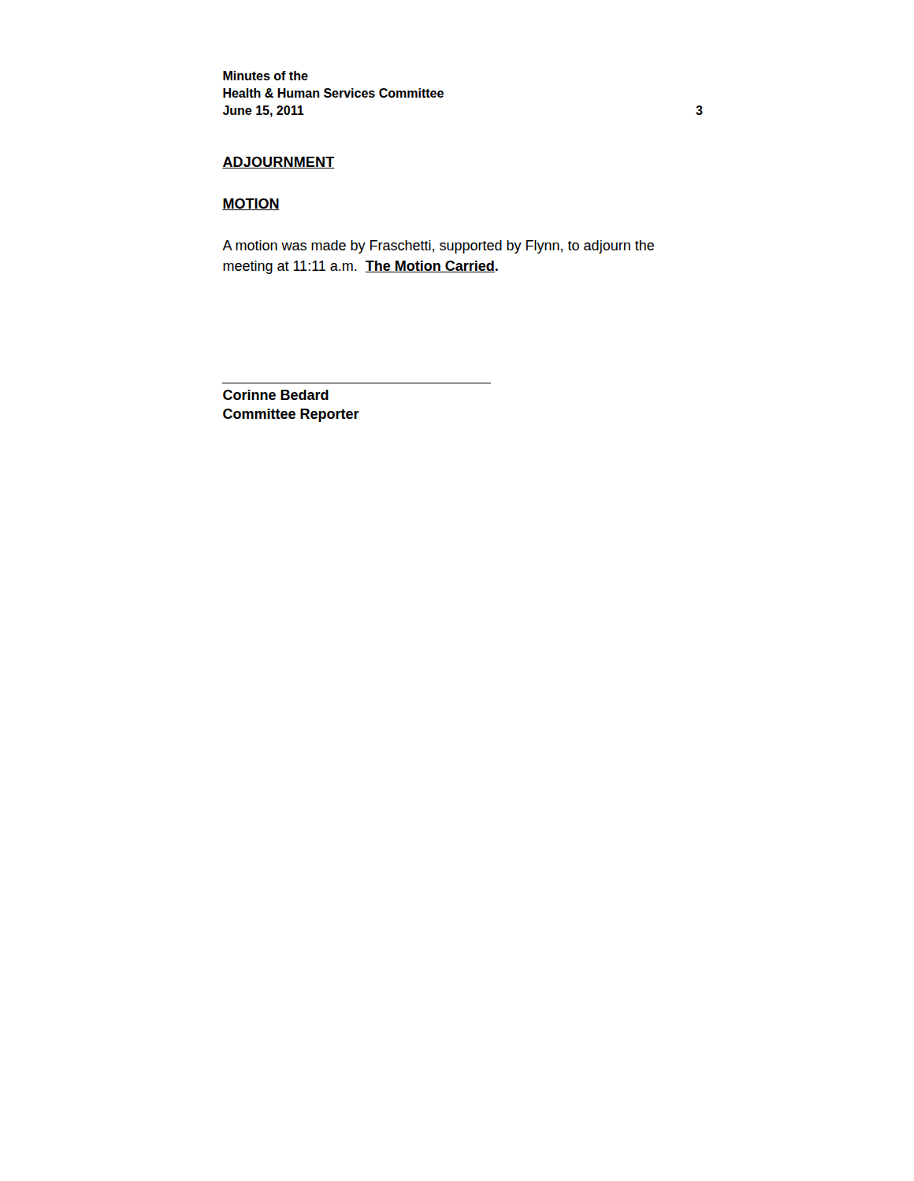Minutes of the Health & Human Services Committee June 15, 2011 3
ADJOURNMENT
MOTION
A motion was made by Fraschetti, supported by Flynn, to adjourn the meeting at 11:11 a.m. The Motion Carried.
Corinne Bedard
Committee Reporter